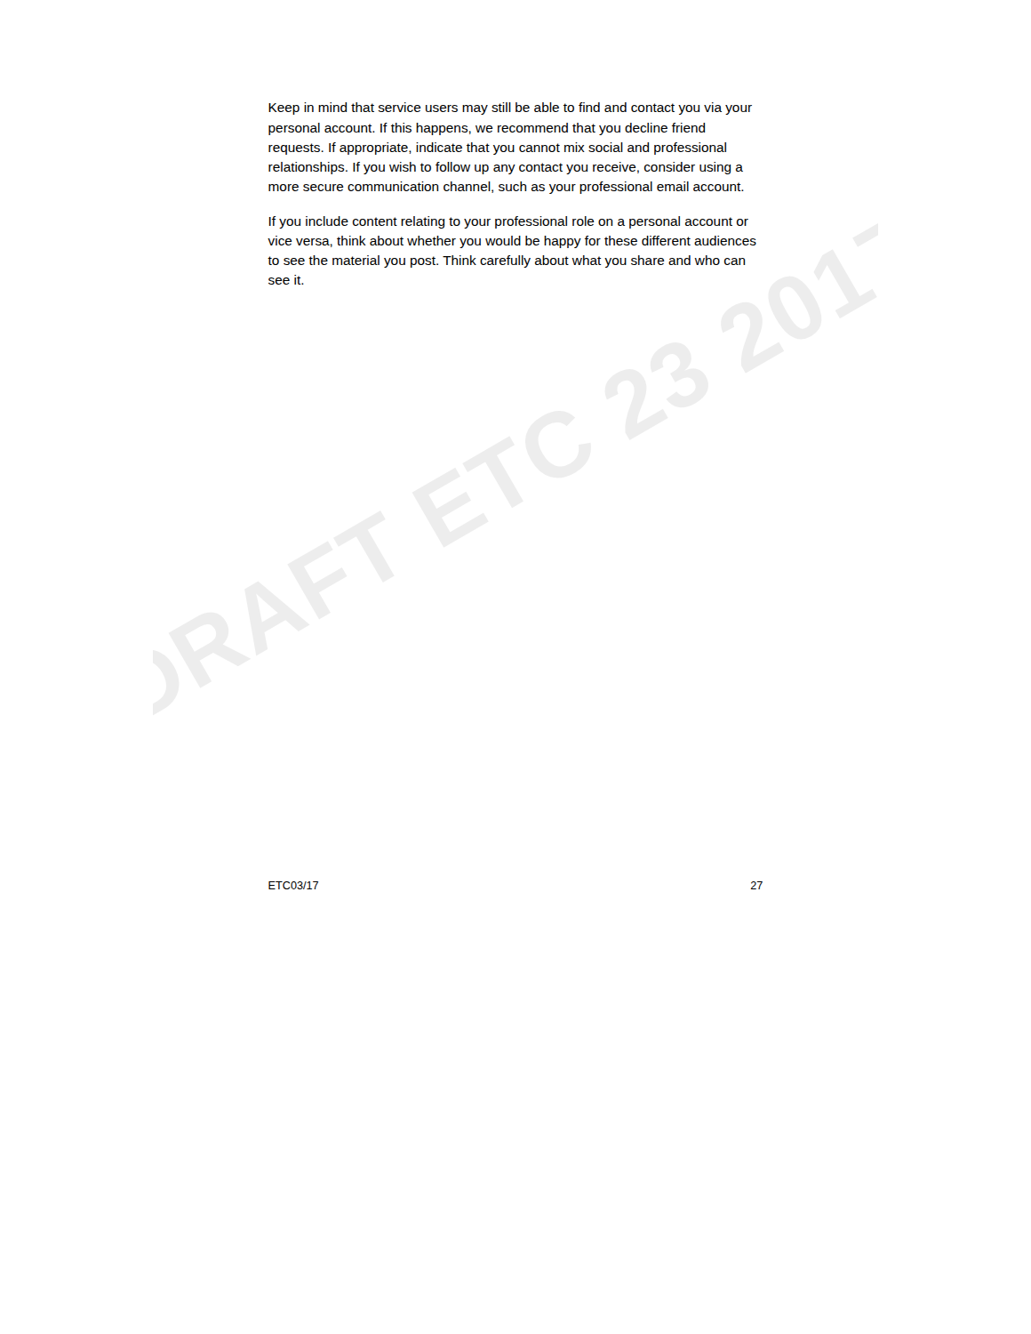DRAFT ETC 23 2017
Keep in mind that service users may still be able to find and contact you via your personal account. If this happens, we recommend that you decline friend requests. If appropriate, indicate that you cannot mix social and professional relationships. If you wish to follow up any contact you receive, consider using a more secure communication channel, such as your professional email account.
If you include content relating to your professional role on a personal account or vice versa, think about whether you would be happy for these different audiences to see the material you post. Think carefully about what you share and who can see it.
ETC03/17 27